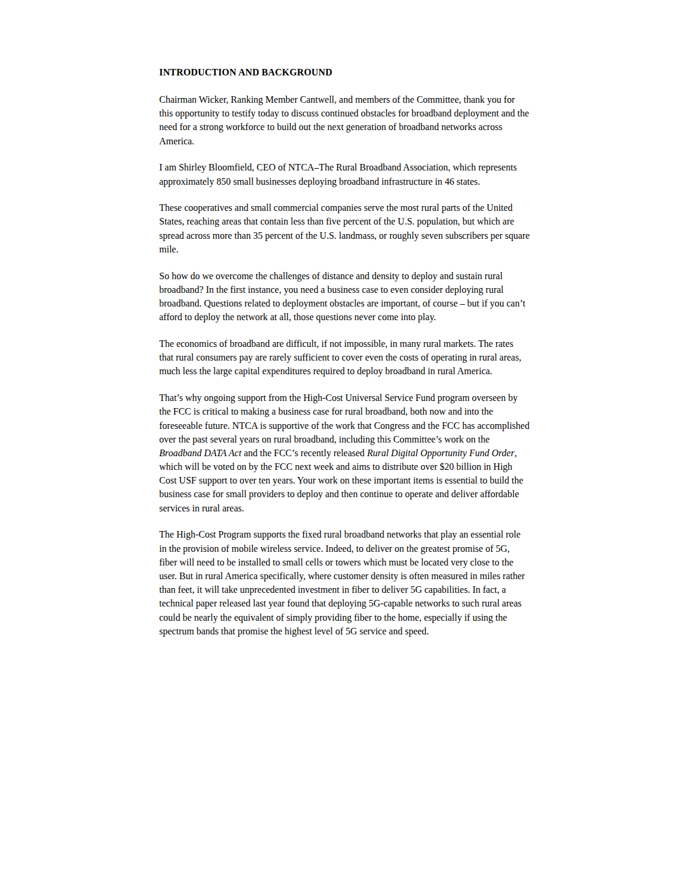INTRODUCTION AND BACKGROUND
Chairman Wicker, Ranking Member Cantwell, and members of the Committee, thank you for this opportunity to testify today to discuss continued obstacles for broadband deployment and the need for a strong workforce to build out the next generation of broadband networks across America.
I am Shirley Bloomfield, CEO of NTCA–The Rural Broadband Association, which represents approximately 850 small businesses deploying broadband infrastructure in 46 states.
These cooperatives and small commercial companies serve the most rural parts of the United States, reaching areas that contain less than five percent of the U.S. population, but which are spread across more than 35 percent of the U.S. landmass, or roughly seven subscribers per square mile.
So how do we overcome the challenges of distance and density to deploy and sustain rural broadband? In the first instance, you need a business case to even consider deploying rural broadband. Questions related to deployment obstacles are important, of course – but if you can’t afford to deploy the network at all, those questions never come into play.
The economics of broadband are difficult, if not impossible, in many rural markets. The rates that rural consumers pay are rarely sufficient to cover even the costs of operating in rural areas, much less the large capital expenditures required to deploy broadband in rural America.
That’s why ongoing support from the High-Cost Universal Service Fund program overseen by the FCC is critical to making a business case for rural broadband, both now and into the foreseeable future. NTCA is supportive of the work that Congress and the FCC has accomplished over the past several years on rural broadband, including this Committee’s work on the Broadband DATA Act and the FCC’s recently released Rural Digital Opportunity Fund Order, which will be voted on by the FCC next week and aims to distribute over $20 billion in High Cost USF support to over ten years. Your work on these important items is essential to build the business case for small providers to deploy and then continue to operate and deliver affordable services in rural areas.
The High-Cost Program supports the fixed rural broadband networks that play an essential role in the provision of mobile wireless service. Indeed, to deliver on the greatest promise of 5G, fiber will need to be installed to small cells or towers which must be located very close to the user. But in rural America specifically, where customer density is often measured in miles rather than feet, it will take unprecedented investment in fiber to deliver 5G capabilities. In fact, a technical paper released last year found that deploying 5G-capable networks to such rural areas could be nearly the equivalent of simply providing fiber to the home, especially if using the spectrum bands that promise the highest level of 5G service and speed.